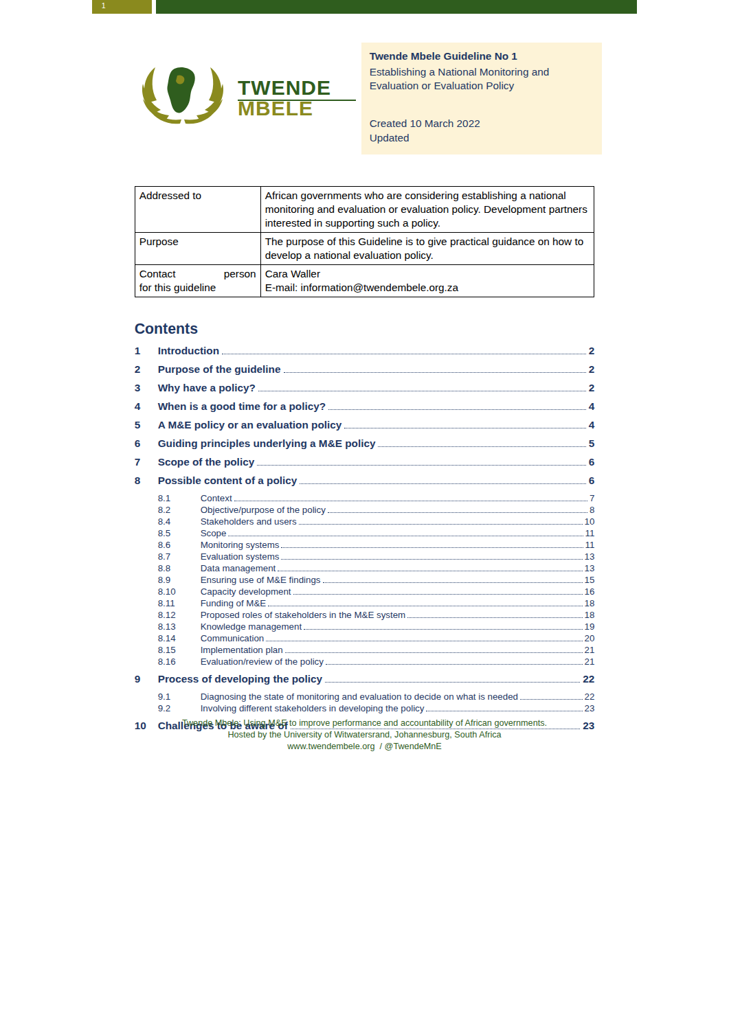1
TWENDE MBELE
Twende Mbele Guideline No 1
Establishing a National Monitoring and Evaluation or Evaluation Policy
Created 10 March 2022
Updated
| Addressed to | African governments who are considering establishing a national monitoring and evaluation or evaluation policy. Development partners interested in supporting such a policy. |
| Purpose | The purpose of this Guideline is to give practical guidance on how to develop a national evaluation policy. |
| Contact person for this guideline | Cara Waller E-mail: information@twendembele.org.za |
Contents
1 Introduction 2
2 Purpose of the guideline 2
3 Why have a policy? 2
4 When is a good time for a policy? 4
5 A M&E policy or an evaluation policy 4
6 Guiding principles underlying a M&E policy 5
7 Scope of the policy 6
8 Possible content of a policy 6
8.1 Context 7
8.2 Objective/purpose of the policy 8
8.4 Stakeholders and users 10
8.5 Scope 11
8.6 Monitoring systems 11
8.7 Evaluation systems 13
8.8 Data management 13
8.9 Ensuring use of M&E findings 15
8.10 Capacity development 16
8.11 Funding of M&E 18
8.12 Proposed roles of stakeholders in the M&E system 18
8.13 Knowledge management 19
8.14 Communication 20
8.15 Implementation plan 21
8.16 Evaluation/review of the policy 21
9 Process of developing the policy 22
9.1 Diagnosing the state of monitoring and evaluation to decide on what is needed 22
9.2 Involving different stakeholders in developing the policy 23
10 Challenges to be aware of 23
Twende Mbele: Using M&E to improve performance and accountability of African governments.
Hosted by the University of Witwatersrand, Johannesburg, South Africa
www.twendembele.org / @TwendeMnE